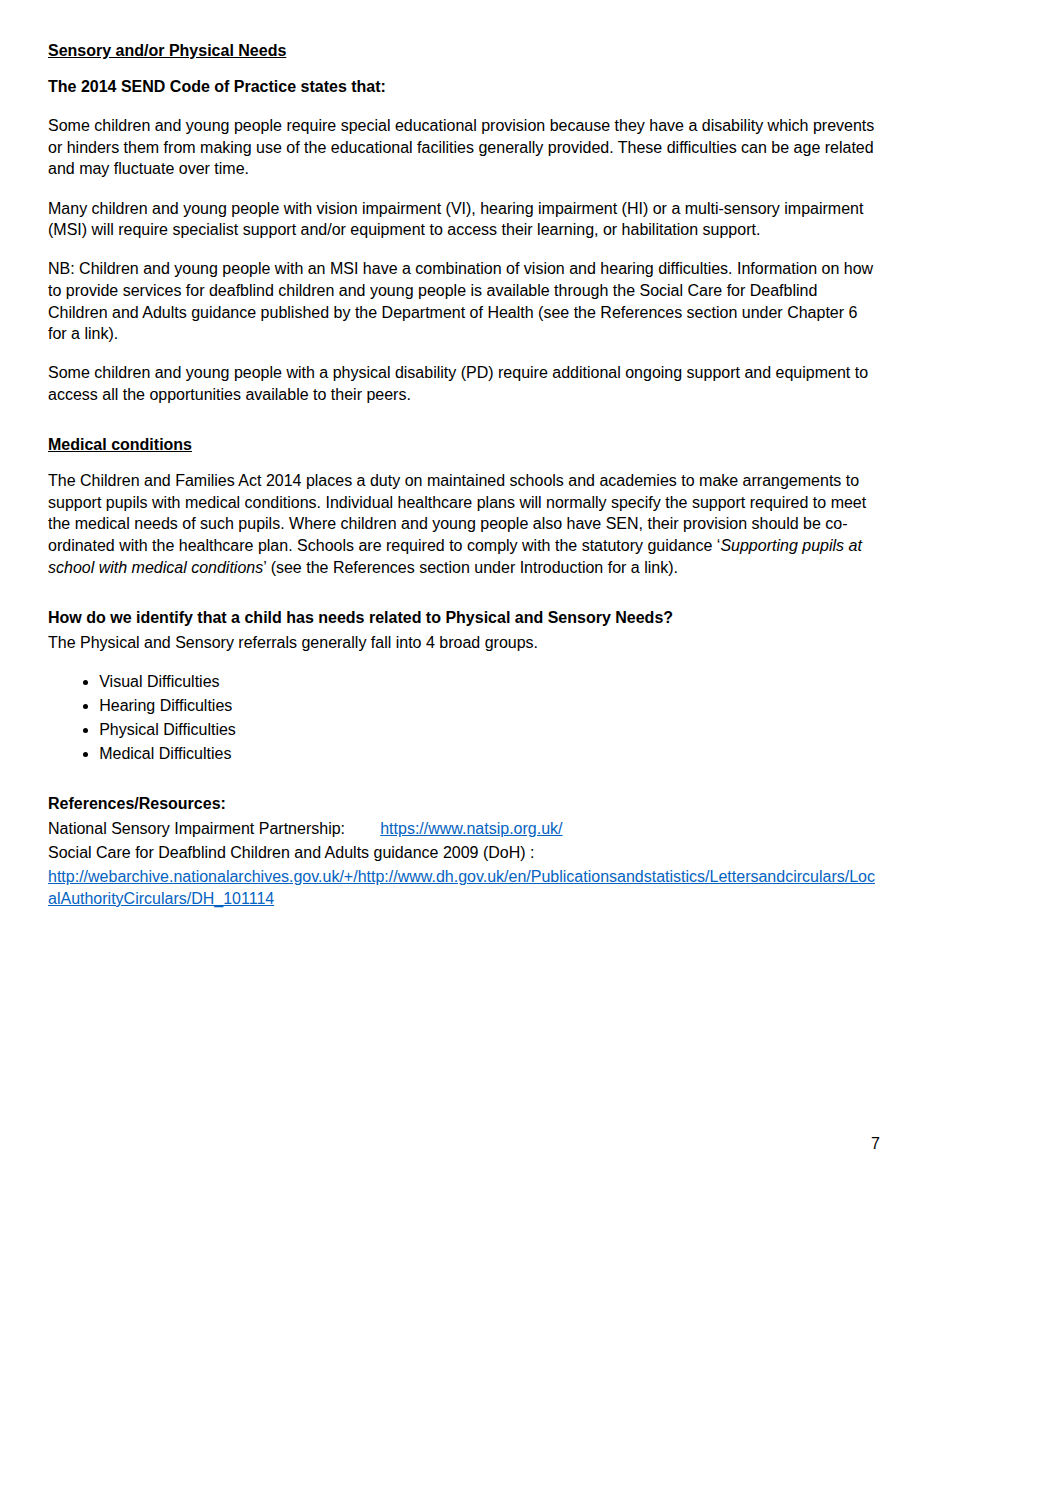Sensory and/or Physical Needs
The 2014 SEND Code of Practice states that:
Some children and young people require special educational provision because they have a disability which prevents or hinders them from making use of the educational facilities generally provided. These difficulties can be age related and may fluctuate over time.
Many children and young people with vision impairment (VI), hearing impairment (HI) or a multi-sensory impairment (MSI) will require specialist support and/or equipment to access their learning, or habilitation support.
NB: Children and young people with an MSI have a combination of vision and hearing difficulties. Information on how to provide services for deafblind children and young people is available through the Social Care for Deafblind Children and Adults guidance published by the Department of Health (see the References section under Chapter 6 for a link).
Some children and young people with a physical disability (PD) require additional ongoing support and equipment to access all the opportunities available to their peers.
Medical conditions
The Children and Families Act 2014 places a duty on maintained schools and academies to make arrangements to support pupils with medical conditions. Individual healthcare plans will normally specify the support required to meet the medical needs of such pupils. Where children and young people also have SEN, their provision should be co-ordinated with the healthcare plan. Schools are required to comply with the statutory guidance ‘Supporting pupils at school with medical conditions’ (see the References section under Introduction for a link).
How do we identify that a child has needs related to Physical and Sensory Needs?
The Physical and Sensory referrals generally fall into 4 broad groups.
Visual Difficulties
Hearing Difficulties
Physical Difficulties
Medical Difficulties
References/Resources:
National Sensory Impairment Partnership: https://www.natsip.org.uk/
Social Care for Deafblind Children and Adults guidance 2009 (DoH) :
http://webarchive.nationalarchives.gov.uk/+/http://www.dh.gov.uk/en/Publicationsandstatistics/Lettersandcirculars/LocalAuthorityCirculars/DH_101114
7